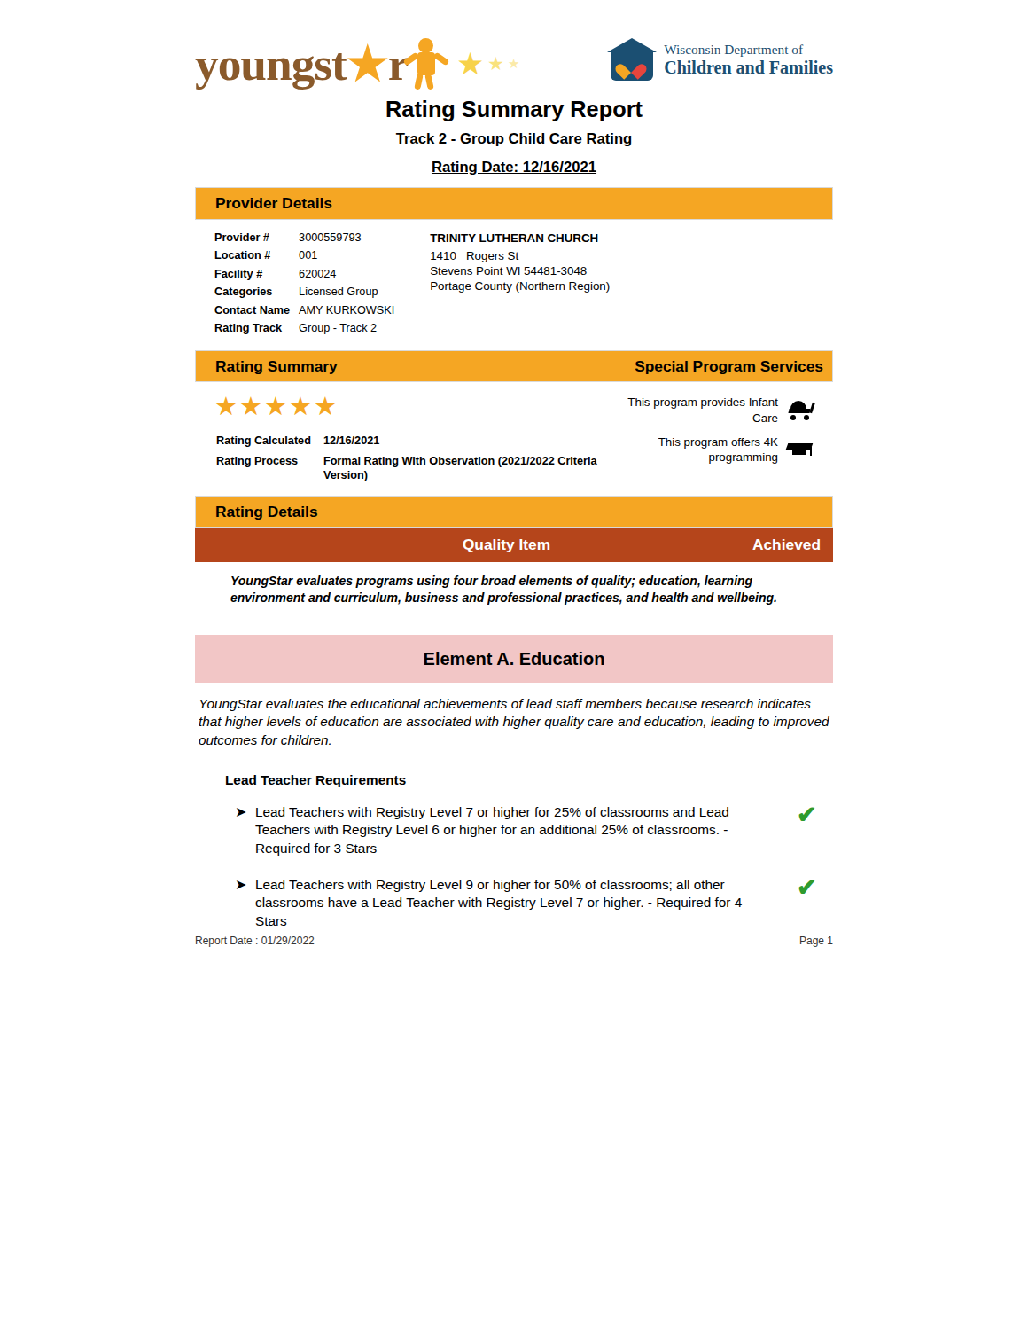youngst★r
★ ★ ★
Wisconsin Department of
Children and Families
Rating Summary Report
Track 2 - Group Child Care Rating
Rating Date: 12/16/2021
Provider Details
| Provider # | 3000559793 |
| Location # | 001 |
| Facility # | 620024 |
| Categories | Licensed Group |
| Contact Name | AMY KURKOWSKI |
| Rating Track | Group - Track 2 |
TRINITY LUTHERAN CHURCH
1410 Rogers St
Stevens Point WI 54481-3048
Portage County (Northern Region)
Rating Summary Special Program Services
★★★★★
| Rating Calculated | 12/16/2021 |
| Rating Process | Formal Rating With Observation (2021/2022 Criteria Version) |
This program provides Infant Care
This program offers 4K programming
Rating Details
Quality Item Achieved
YoungStar evaluates programs using four broad elements of quality; education, learning environment and curriculum, business and professional practices, and health and wellbeing.
Element A. Education
YoungStar evaluates the educational achievements of lead staff members because research indicates that higher levels of education are associated with higher quality care and education, leading to improved outcomes for children.
Lead Teacher Requirements
➤ Lead Teachers with Registry Level 7 or higher for 25% of classrooms and Lead Teachers with Registry Level 6 or higher for an additional 25% of classrooms. - Required for 3 Stars ✔
➤ Lead Teachers with Registry Level 9 or higher for 50% of classrooms; all other classrooms have a Lead Teacher with Registry Level 7 or higher. - Required for 4 Stars ✔
Report Date : 01/29/2022 Page 1